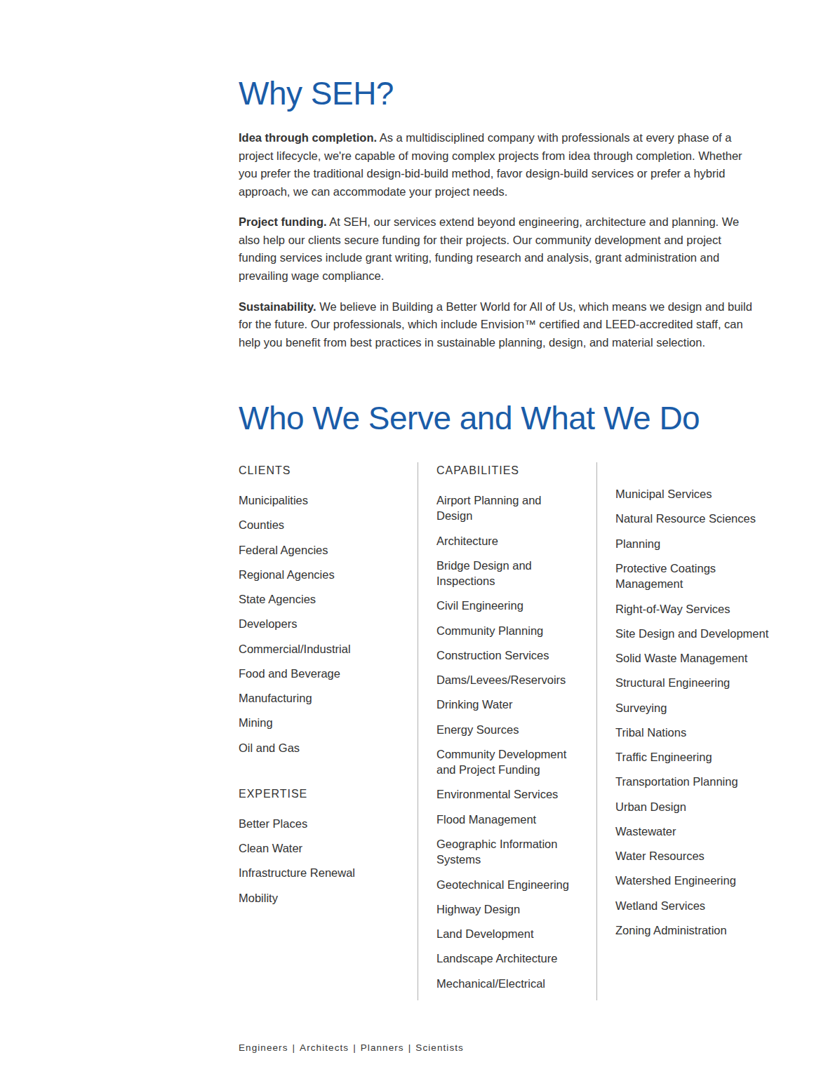Why SEH?
Idea through completion. As a multidisciplined company with professionals at every phase of a project lifecycle, we're capable of moving complex projects from idea through completion. Whether you prefer the traditional design-bid-build method, favor design-build services or prefer a hybrid approach, we can accommodate your project needs.
Project funding. At SEH, our services extend beyond engineering, architecture and planning. We also help our clients secure funding for their projects. Our community development and project funding services include grant writing, funding research and analysis, grant administration and prevailing wage compliance.
Sustainability. We believe in Building a Better World for All of Us, which means we design and build for the future. Our professionals, which include Envision™ certified and LEED-accredited staff, can help you benefit from best practices in sustainable planning, design, and material selection.
Who We Serve and What We Do
CLIENTS
Municipalities
Counties
Federal Agencies
Regional Agencies
State Agencies
Developers
Commercial/Industrial
Food and Beverage
Manufacturing
Mining
Oil and Gas
EXPERTISE
Better Places
Clean Water
Infrastructure Renewal
Mobility
CAPABILITIES
Airport Planning and Design
Architecture
Bridge Design and Inspections
Civil Engineering
Community Planning
Construction Services
Dams/Levees/Reservoirs
Drinking Water
Energy Sources
Community Development and Project Funding
Environmental Services
Flood Management
Geographic Information Systems
Geotechnical Engineering
Highway Design
Land Development
Landscape Architecture
Mechanical/Electrical
Municipal Services
Natural Resource Sciences
Planning
Protective Coatings Management
Right-of-Way Services
Site Design and Development
Solid Waste Management
Structural Engineering
Surveying
Tribal Nations
Traffic Engineering
Transportation Planning
Urban Design
Wastewater
Water Resources
Watershed Engineering
Wetland Services
Zoning Administration
Engineers|Architects|Planners|Scientists